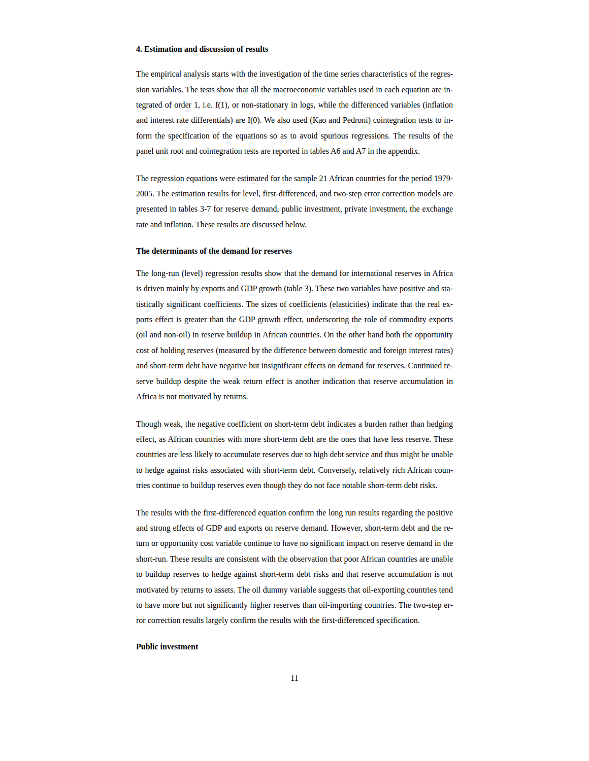4. Estimation and discussion of results
The empirical analysis starts with the investigation of the time series characteristics of the regression variables. The tests show that all the macroeconomic variables used in each equation are integrated of order 1, i.e. I(1), or non-stationary in logs, while the differenced variables (inflation and interest rate differentials) are I(0). We also used (Kao and Pedroni) cointegration tests to inform the specification of the equations so as to avoid spurious regressions. The results of the panel unit root and cointegration tests are reported in tables A6 and A7 in the appendix.
The regression equations were estimated for the sample 21 African countries for the period 1979-2005. The estimation results for level, first-differenced, and two-step error correction models are presented in tables 3-7 for reserve demand, public investment, private investment, the exchange rate and inflation. These results are discussed below.
The determinants of the demand for reserves
The long-run (level) regression results show that the demand for international reserves in Africa is driven mainly by exports and GDP growth (table 3). These two variables have positive and statistically significant coefficients. The sizes of coefficients (elasticities) indicate that the real exports effect is greater than the GDP growth effect, underscoring the role of commodity exports (oil and non-oil) in reserve buildup in African countries. On the other hand both the opportunity cost of holding reserves (measured by the difference between domestic and foreign interest rates) and short-term debt have negative but insignificant effects on demand for reserves. Continued reserve buildup despite the weak return effect is another indication that reserve accumulation in Africa is not motivated by returns.
Though weak, the negative coefficient on short-term debt indicates a burden rather than hedging effect, as African countries with more short-term debt are the ones that have less reserve. These countries are less likely to accumulate reserves due to high debt service and thus might be unable to hedge against risks associated with short-term debt. Conversely, relatively rich African countries continue to buildup reserves even though they do not face notable short-term debt risks.
The results with the first-differenced equation confirm the long run results regarding the positive and strong effects of GDP and exports on reserve demand. However, short-term debt and the return or opportunity cost variable continue to have no significant impact on reserve demand in the short-run. These results are consistent with the observation that poor African countries are unable to buildup reserves to hedge against short-term debt risks and that reserve accumulation is not motivated by returns to assets. The oil dummy variable suggests that oil-exporting countries tend to have more but not significantly higher reserves than oil-importing countries. The two-step error correction results largely confirm the results with the first-differenced specification.
Public investment
11